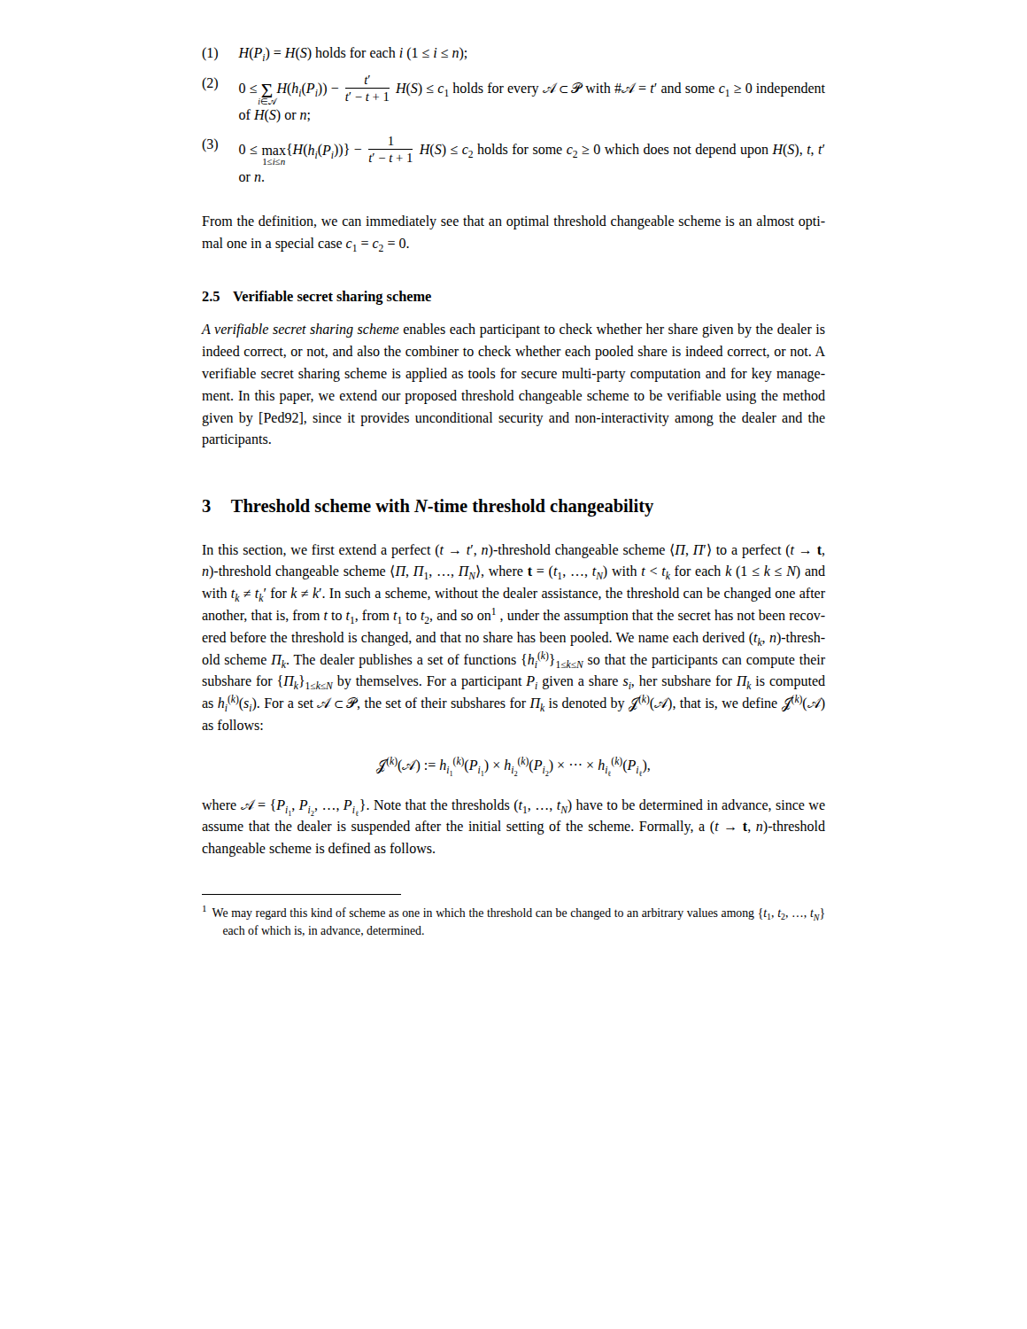(1) H(Pi) = H(S) holds for each i (1 ≤ i ≤ n);
(2) 0 ≤ Σi∈𝒜 H(hi(Pi)) − t′t′ − t + 1 H(S) ≤ c1 holds for every 𝒜 ⊂ 𝒫 with #𝒜 = t′ and some c1 ≥ 0 independent of H(S) or n;
(3) 0 ≤ max1≤i≤n{H(hi(Pi))} − 1 t′ − t + 1 H(S) ≤ c2 holds for some c2 ≥ 0 which does not depend upon H(S), t, t′ or n.
From the definition, we can immediately see that an optimal threshold changeable scheme is an almost optimal one in a special case c1 = c2 = 0.
2.5 Verifiable secret sharing scheme
A verifiable secret sharing scheme enables each participant to check whether her share given by the dealer is indeed correct, or not, and also the combiner to check whether each pooled share is indeed correct, or not. A verifiable secret sharing scheme is applied as tools for secure multi-party computation and for key management. In this paper, we extend our proposed threshold changeable scheme to be verifiable using the method given by [Ped92], since it provides unconditional security and non-interactivity among the dealer and the participants.
3 Threshold scheme with N-time threshold changeability
In this section, we first extend a perfect (t → t′, n)-threshold changeable scheme ⟨Π, Π′⟩ to a perfect (t → t, n)-threshold changeable scheme ⟨Π, Π1, …, ΠN⟩, where t = (t1, …, tN) with t < tk for each k (1 ≤ k ≤ N) and with tk ≠ tk′ for k ≠ k′. In such a scheme, without the dealer assistance, the threshold can be changed one after another, that is, from t to t1, from t1 to t2, and so on1 , under the assumption that the secret has not been recovered before the threshold is changed, and that no share has been pooled. We name each derived (tk, n)-threshold scheme Πk. The dealer publishes a set of functions {hi(k)}1≤k≤N so that the participants can compute their subshare for {Πk}1≤k≤N by themselves. For a participant Pi given a share si, her subshare for Πk is computed as hi(k)(si). For a set 𝒜 ⊂ 𝒫, the set of their subshares for Πk is denoted by 𝒥(k)(𝒜), that is, we define 𝒥(k)(𝒜) as follows:
𝒥(k)(𝒜) := hi1(k)(Pi1) × hi2(k)(Pi2) × ··· × hiℓ(k)(Piℓ),
where 𝒜 = {Pi1, Pi2, …, Piℓ}. Note that the thresholds (t1, …, tN) have to be determined in advance, since we assume that the dealer is suspended after the initial setting of the scheme. Formally, a (t → t, n)-threshold changeable scheme is defined as follows.
1 We may regard this kind of scheme as one in which the threshold can be changed to an arbitrary values among {t1, t2, …, tN} each of which is, in advance, determined.